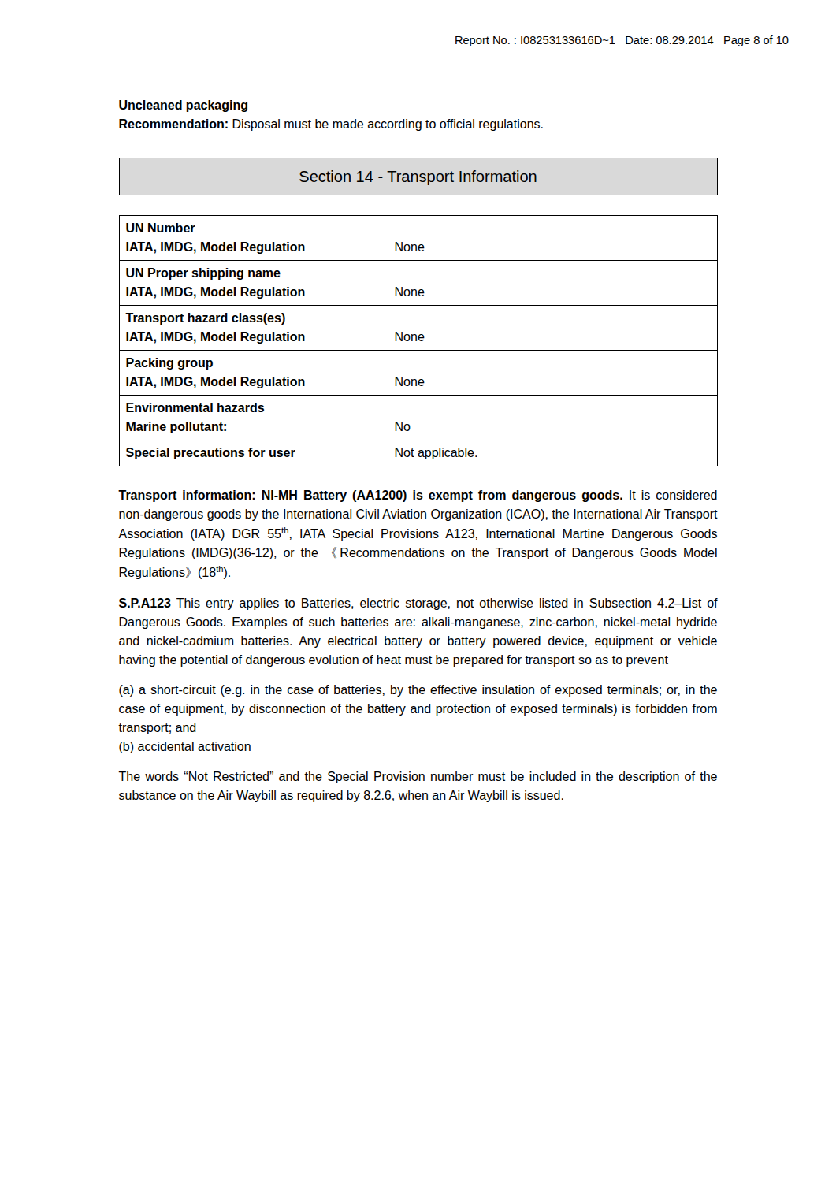Report No. : I08253133616D~1 Date: 08.29.2014 Page 8 of 10
Uncleaned packaging
Recommendation: Disposal must be made according to official regulations.
Section 14 - Transport Information
| UN Number IATA, IMDG, Model Regulation | None |
| UN Proper shipping name IATA, IMDG, Model Regulation | None |
| Transport hazard class(es) IATA, IMDG, Model Regulation | None |
| Packing group IATA, IMDG, Model Regulation | None |
| Environmental hazards Marine pollutant: | No |
| Special precautions for user | Not applicable. |
Transport information: NI-MH Battery (AA1200) is exempt from dangerous goods. It is considered non-dangerous goods by the International Civil Aviation Organization (ICAO), the International Air Transport Association (IATA) DGR 55th, IATA Special Provisions A123, International Martine Dangerous Goods Regulations (IMDG)(36-12), or the 《Recommendations on the Transport of Dangerous Goods Model Regulations》(18th).
S.P.A123 This entry applies to Batteries, electric storage, not otherwise listed in Subsection 4.2–List of Dangerous Goods. Examples of such batteries are: alkali-manganese, zinc-carbon, nickel-metal hydride and nickel-cadmium batteries. Any electrical battery or battery powered device, equipment or vehicle having the potential of dangerous evolution of heat must be prepared for transport so as to prevent
(a) a short-circuit (e.g. in the case of batteries, by the effective insulation of exposed terminals; or, in the case of equipment, by disconnection of the battery and protection of exposed terminals) is forbidden from transport; and
(b) accidental activation
The words “Not Restricted” and the Special Provision number must be included in the description of the substance on the Air Waybill as required by 8.2.6, when an Air Waybill is issued.